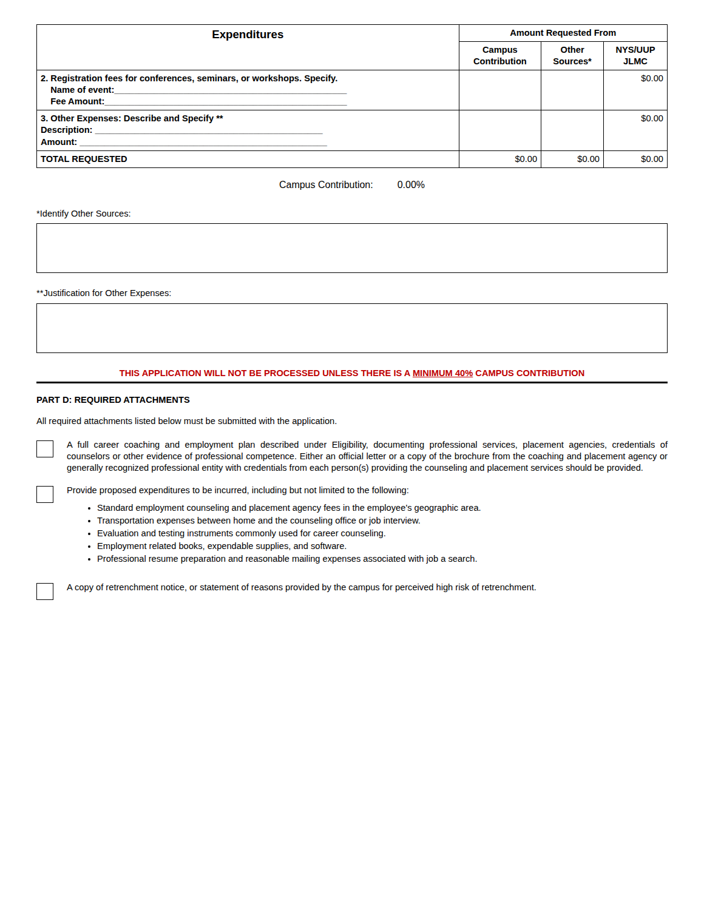| Expenditures | Amount Requested From |
| Campus Contribution | Other Sources* | NYS/UUP JLMC |
| 2. Registration fees for conferences, seminars, or workshops. Specify. Name of event:_______________________________________________ Fee Amount:_________________________________________________ | | | $0.00 |
| 3. Other Expenses: Describe and Specify ** Description: ______________________________________________ Amount: __________________________________________________ | | | $0.00 |
| TOTAL REQUESTED | $0.00 | $0.00 | $0.00 |
Campus Contribution: 0.00%
*Identify Other Sources:
**Justification for Other Expenses:
THIS APPLICATION WILL NOT BE PROCESSED UNLESS THERE IS A MINIMUM 40% CAMPUS CONTRIBUTION
PART D: REQUIRED ATTACHMENTS
All required attachments listed below must be submitted with the application.
A full career coaching and employment plan described under Eligibility, documenting professional services, placement agencies, credentials of counselors or other evidence of professional competence. Either an official letter or a copy of the brochure from the coaching and placement agency or generally recognized professional entity with credentials from each person(s) providing the counseling and placement services should be provided.
Provide proposed expenditures to be incurred, including but not limited to the following:
Standard employment counseling and placement agency fees in the employee's geographic area.
Transportation expenses between home and the counseling office or job interview.
Evaluation and testing instruments commonly used for career counseling.
Employment related books, expendable supplies, and software.
Professional resume preparation and reasonable mailing expenses associated with job a search.
A copy of retrenchment notice, or statement of reasons provided by the campus for perceived high risk of retrenchment.